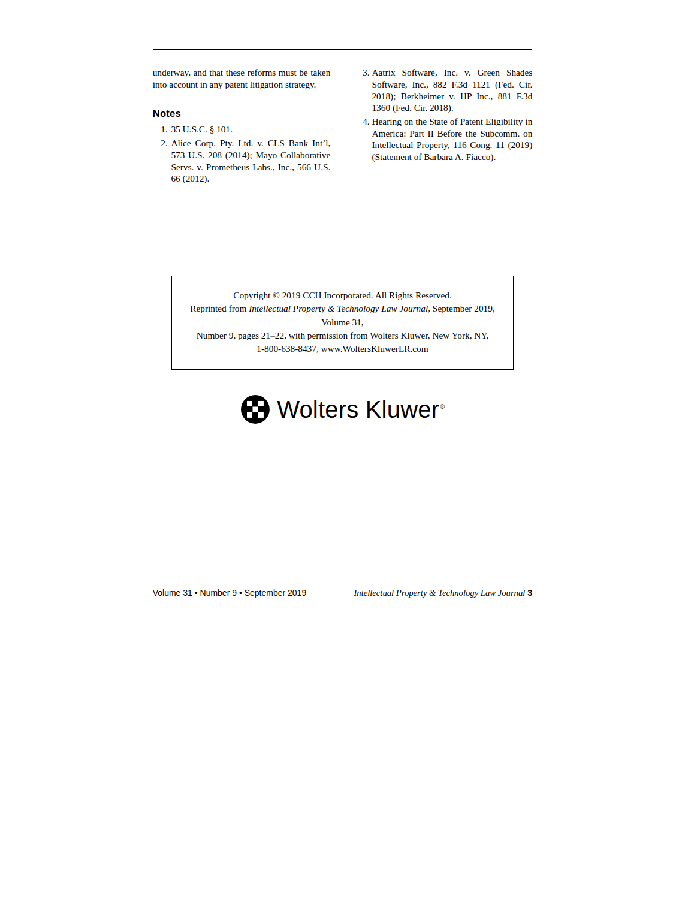underway, and that these reforms must be taken into account in any patent litigation strategy.
Notes
35 U.S.C. § 101.
Alice Corp. Pty. Ltd. v. CLS Bank Int’l, 573 U.S. 208 (2014); Mayo Collaborative Servs. v. Prometheus Labs., Inc., 566 U.S. 66 (2012).
3. Aatrix Software, Inc. v. Green Shades Software, Inc., 882 F.3d 1121 (Fed. Cir. 2018); Berkheimer v. HP Inc., 881 F.3d 1360 (Fed. Cir. 2018).
4. Hearing on the State of Patent Eligibility in America: Part II Before the Subcomm. on Intellectual Property, 116 Cong. 11 (2019) (Statement of Barbara A. Fiacco).
Copyright © 2019 CCH Incorporated. All Rights Reserved.
Reprinted from Intellectual Property & Technology Law Journal, September 2019, Volume 31,
Number 9, pages 21–22, with permission from Wolters Kluwer, New York, NY,
1-800-638-8437, www.WoltersKluwerLR.com
Wolters Kluwer®
Volume 31 • Number 9 • September 2019
Intellectual Property & Technology Law Journal 3